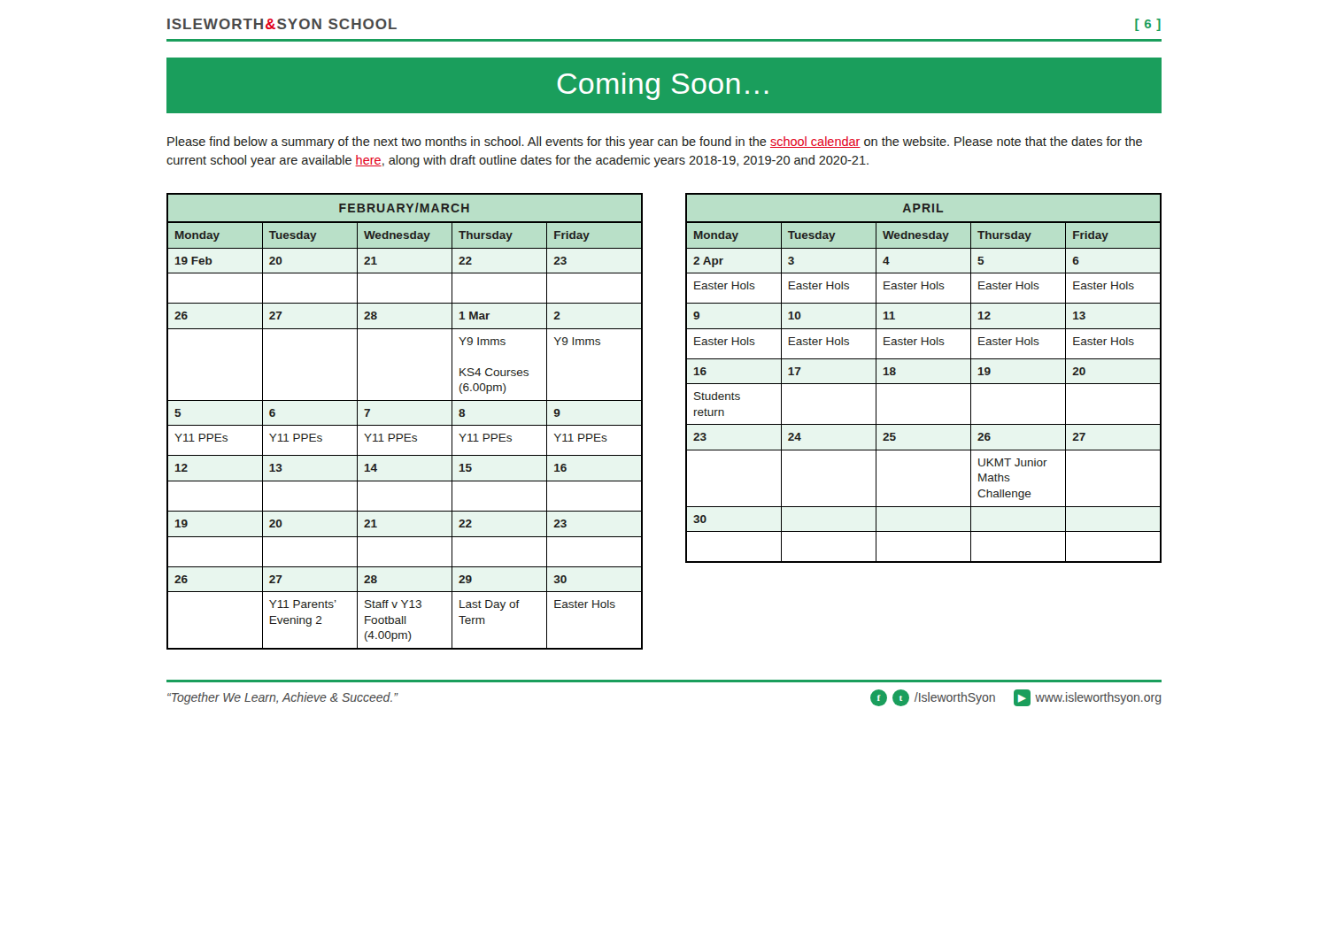ISLEWORTH&SYON SCHOOL
[ 6 ]
Coming Soon…
Please find below a summary of the next two months in school. All events for this year can be found in the school calendar on the website. Please note that the dates for the current school year are available here, along with draft outline dates for the academic years 2018-19, 2019-20 and 2020-21.
FEBRUARY/MARCH
| Monday | Tuesday | Wednesday | Thursday | Friday |
| --- | --- | --- | --- | --- |
| 19 Feb | 20 | 21 | 22 | 23 |
| 26 | 27 | 28 | 1 Mar | 2 |
| | | | Y9 Imms KS4 Courses (6.00pm) | Y9 Imms |
| 5 | 6 | 7 | 8 | 9 |
| Y11 PPEs | Y11 PPEs | Y11 PPEs | Y11 PPEs | Y11 PPEs |
| 12 | 13 | 14 | 15 | 16 |
| 19 | 20 | 21 | 22 | 23 |
| 26 | 27 | 28 | 29 | 30 |
| | Y11 Parents’ Evening 2 | Staff v Y13 Football (4.00pm) | Last Day of Term | Easter Hols |
APRIL
| Monday | Tuesday | Wednesday | Thursday | Friday |
| --- | --- | --- | --- | --- |
| 2 Apr | 3 | 4 | 5 | 6 |
| Easter Hols | Easter Hols | Easter Hols | Easter Hols | Easter Hols |
| 9 | 10 | 11 | 12 | 13 |
| Easter Hols | Easter Hols | Easter Hols | Easter Hols | Easter Hols |
| 16 | 17 | 18 | 19 | 20 |
| Students return | | | | |
| 23 | 24 | 25 | 26 | 27 |
| | | | UKMT Junior Maths Challenge | |
| 30 | | | | |
“Together We Learn, Achieve & Succeed.”
f t /IsleworthSyon ▶ www.isleworthsyon.org